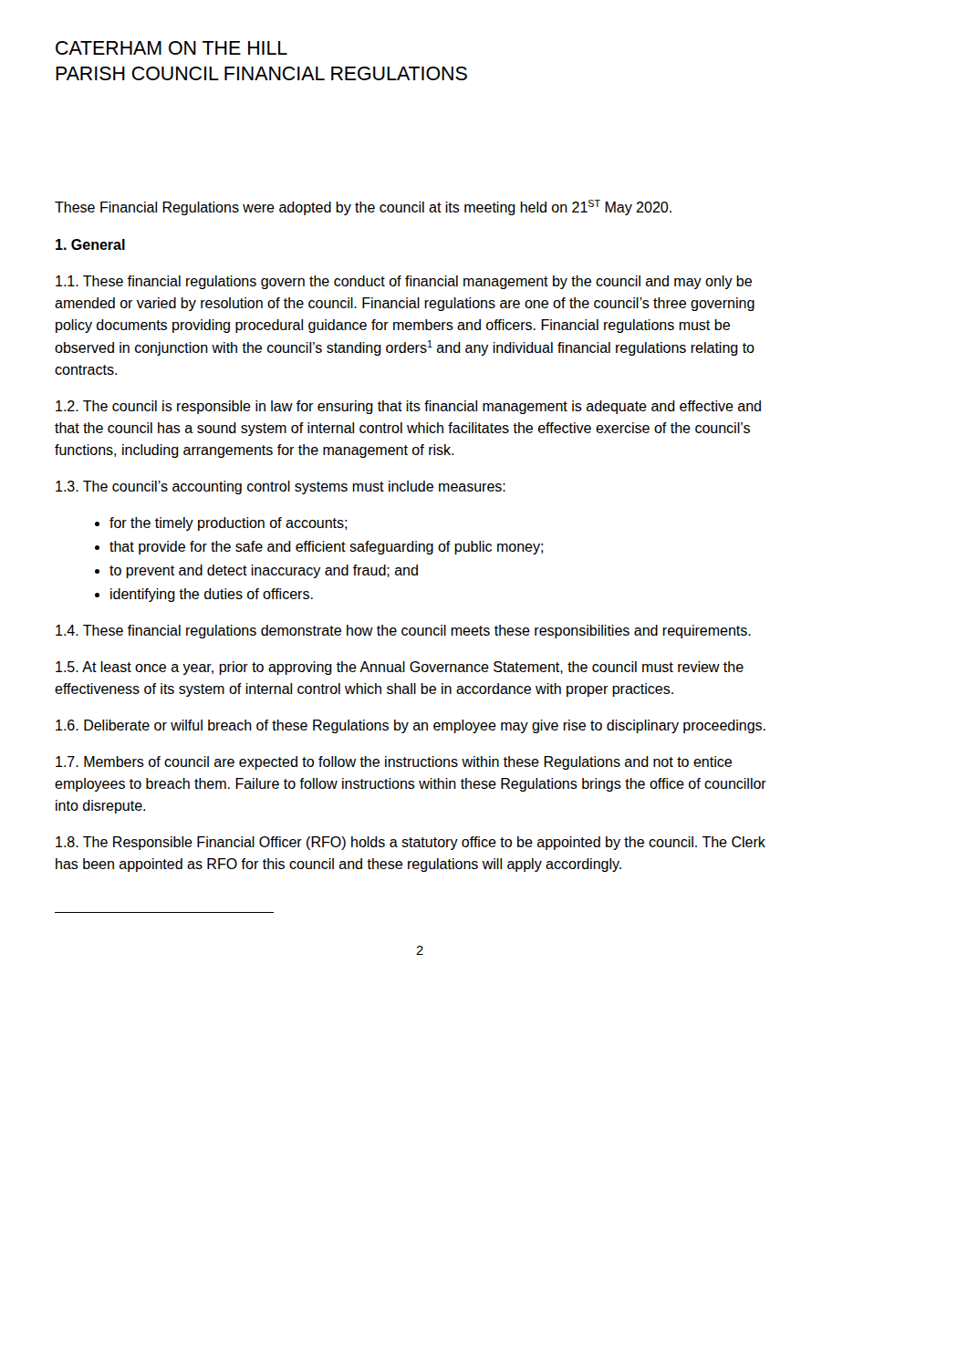CATERHAM ON THE HILL
PARISH COUNCIL FINANCIAL REGULATIONS
These Financial Regulations were adopted by the council at its meeting held on 21ST May 2020.
1. General
1.1. These financial regulations govern the conduct of financial management by the council and may only be amended or varied by resolution of the council. Financial regulations are one of the council’s three governing policy documents providing procedural guidance for members and officers. Financial regulations must be observed in conjunction with the council’s standing orders1 and any individual financial regulations relating to contracts.
1.2. The council is responsible in law for ensuring that its financial management is adequate and effective and that the council has a sound system of internal control which facilitates the effective exercise of the council’s functions, including arrangements for the management of risk.
1.3. The council’s accounting control systems must include measures:
for the timely production of accounts;
that provide for the safe and efficient safeguarding of public money;
to prevent and detect inaccuracy and fraud; and
identifying the duties of officers.
1.4. These financial regulations demonstrate how the council meets these responsibilities and requirements.
1.5. At least once a year, prior to approving the Annual Governance Statement, the council must review the effectiveness of its system of internal control which shall be in accordance with proper practices.
1.6. Deliberate or wilful breach of these Regulations by an employee may give rise to disciplinary proceedings.
1.7. Members of council are expected to follow the instructions within these Regulations and not to entice employees to breach them. Failure to follow instructions within these Regulations brings the office of councillor into disrepute.
1.8. The Responsible Financial Officer (RFO) holds a statutory office to be appointed by the council. The Clerk has been appointed as RFO for this council and these regulations will apply accordingly.
2